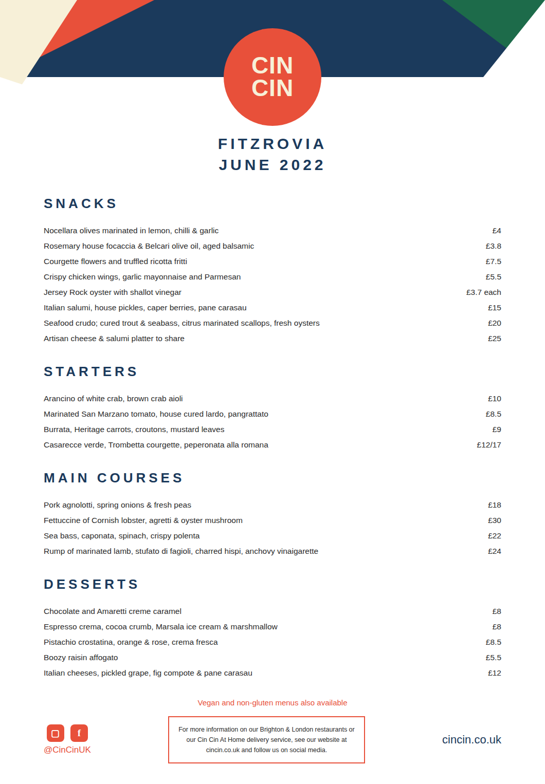CIN CIN
FITZROVIA
JUNE 2022
SNACKS
| Nocellara olives marinated in lemon, chilli & garlic | £4 |
| Rosemary house focaccia & Belcari olive oil, aged balsamic | £3.8 |
| Courgette flowers and truffled ricotta fritti | £7.5 |
| Crispy chicken wings, garlic mayonnaise and Parmesan | £5.5 |
| Jersey Rock oyster with shallot vinegar | £3.7 each |
| Italian salumi, house pickles, caper berries, pane carasau | £15 |
| Seafood crudo; cured trout & seabass, citrus marinated scallops, fresh oysters | £20 |
| Artisan cheese & salumi platter to share | £25 |
STARTERS
| Arancino of white crab, brown crab aioli | £10 |
| Marinated San Marzano tomato, house cured lardo, pangrattato | £8.5 |
| Burrata, Heritage carrots, croutons, mustard leaves | £9 |
| Casarecce verde, Trombetta courgette, peperonata alla romana | £12/17 |
MAIN COURSES
| Pork agnolotti, spring onions & fresh peas | £18 |
| Fettuccine of Cornish lobster, agretti & oyster mushroom | £30 |
| Sea bass, caponata, spinach, crispy polenta | £22 |
| Rump of marinated lamb, stufato di fagioli, charred hispi, anchovy vinaigarette | £24 |
DESSERTS
| Chocolate and Amaretti creme caramel | £8 |
| Espresso crema, cocoa crumb, Marsala ice cream & marshmallow | £8 |
| Pistachio crostatina, orange & rose, crema fresca | £8.5 |
| Boozy raisin affogato | £5.5 |
| Italian cheeses, pickled grape, fig compote & pane carasau | £12 |
Vegan and non-gluten menus also available
▢
f
@CinCinUK
For more information on our Brighton & London restaurants or
our Cin Cin At Home delivery service, see our website at
cincin.co.uk and follow us on social media.
cincin.co.uk